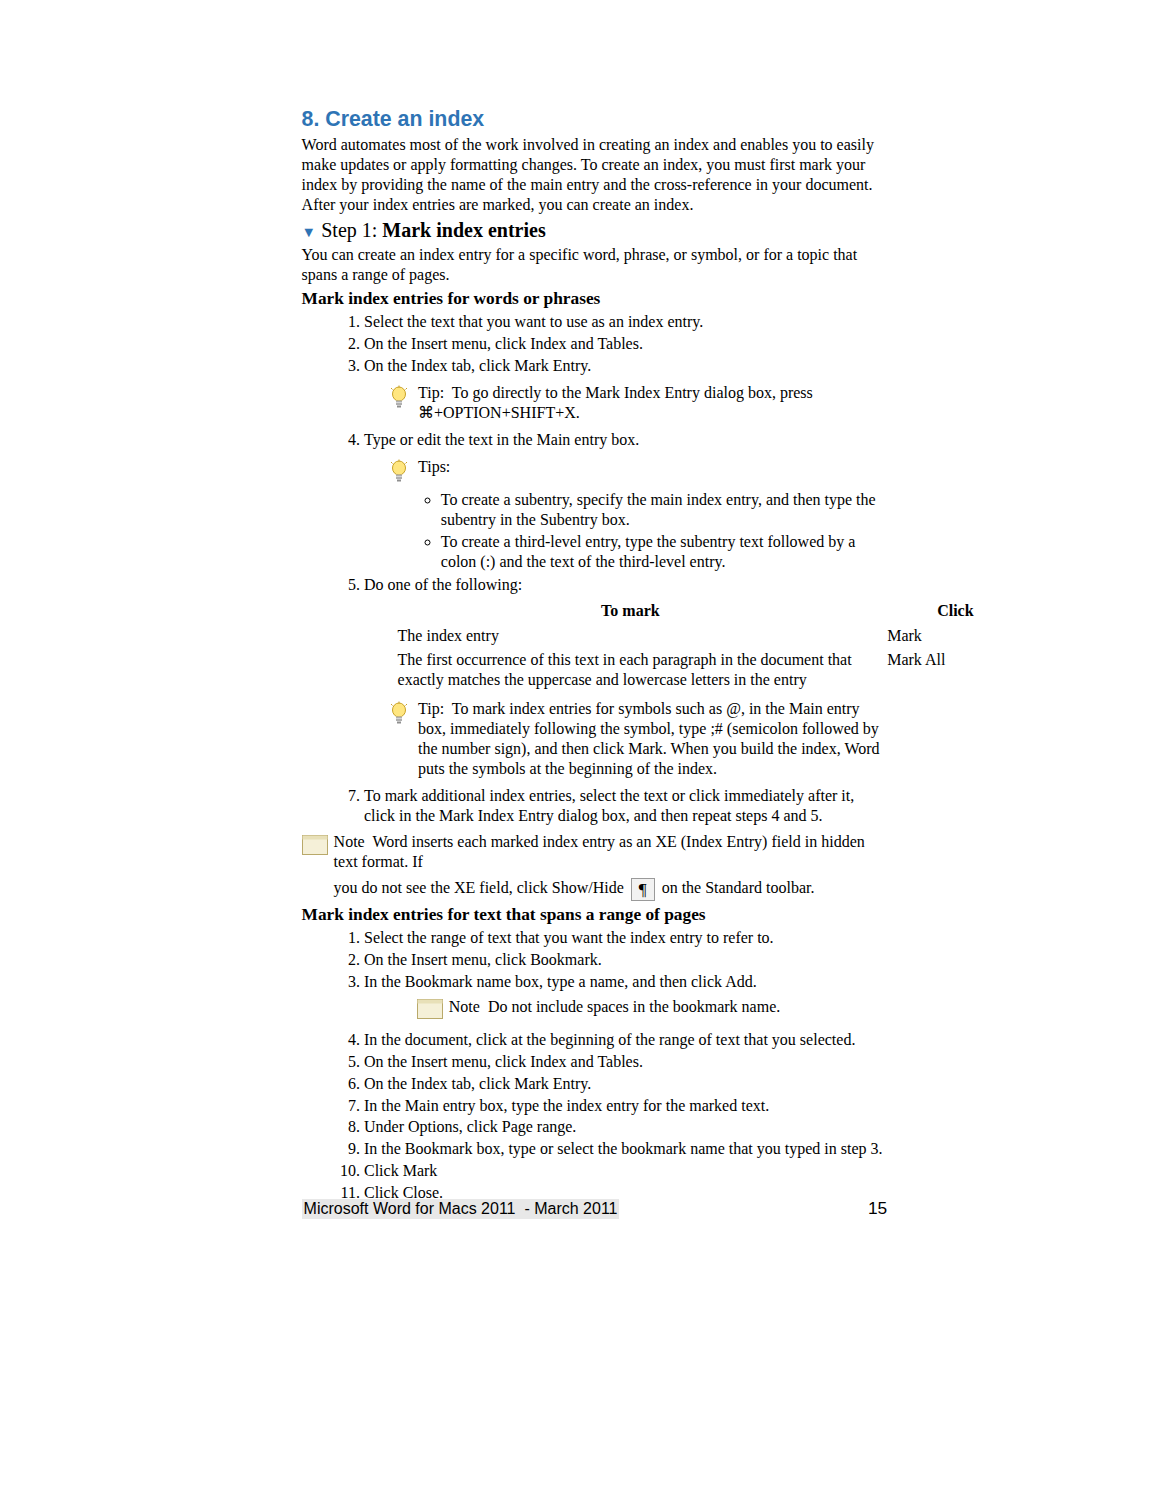8. Create an index
Word automates most of the work involved in creating an index and enables you to easily make updates or apply formatting changes. To create an index, you must first mark your index by providing the name of the main entry and the cross-reference in your document. After your index entries are marked, you can create an index.
▼Step 1: Mark index entries
You can create an index entry for a specific word, phrase, or symbol, or for a topic that spans a range of pages.
Mark index entries for words or phrases
Select the text that you want to use as an index entry.
On the Insert menu, click Index and Tables.
On the Index tab, click Mark Entry.
Tip: To go directly to the Mark Index Entry dialog box, press ⌘+OPTION+SHIFT+X.
Type or edit the text in the Main entry box.
Tips:
To create a subentry, specify the main index entry, and then type the subentry in the Subentry box.
To create a third-level entry, type the subentry text followed by a colon (:) and the text of the third-level entry.
Do one of the following:
| To mark | Click |
| --- | --- |
| The index entry | Mark |
| The first occurrence of this text in each paragraph in the document that exactly matches the uppercase and lowercase letters in the entry | Mark All |
Tip: To mark index entries for symbols such as @, in the Main entry box, immediately following the symbol, type ;# (semicolon followed by the number sign), and then click Mark. When you build the index, Word puts the symbols at the beginning of the index.
To mark additional index entries, select the text or click immediately after it, click in the Mark Index Entry dialog box, and then repeat steps 4 and 5.
Note Word inserts each marked index entry as an XE (Index Entry) field in hidden text format. If you do not see the XE field, click Show/Hide ¶ on the Standard toolbar.
Mark index entries for text that spans a range of pages
Select the range of text that you want the index entry to refer to.
On the Insert menu, click Bookmark.
In the Bookmark name box, type a name, and then click Add.
Note Do not include spaces in the bookmark name.
In the document, click at the beginning of the range of text that you selected.
On the Insert menu, click Index and Tables.
On the Index tab, click Mark Entry.
In the Main entry box, type the index entry for the marked text.
Under Options, click Page range.
In the Bookmark box, type or select the bookmark name that you typed in step 3.
Click Mark
Click Close.
Microsoft Word for Macs 2011 - March 2011 15